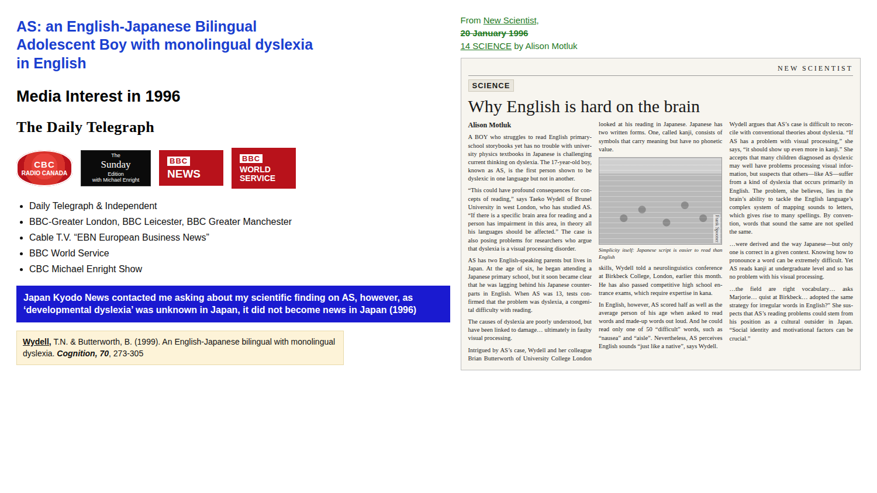AS: an English-Japanese Bilingual
Adolescent Boy with monolingual dyslexia
in English
Media Interest in 1996
The Daily Telegraph
CBC RADIO CANADA
The Sunday Edition with Michael Enright
BBC NEWS
BBC WORLD SERVICE
Daily Telegraph & Independent
BBC-Greater London, BBC Leicester, BBC Greater Manchester
Cable T.V. “EBN European Business News”
BBC World Service
CBC Michael Enright Show
Japan Kyodo News contacted me asking about my scientific finding on AS, however, as ‘developmental dyslexia’ was unknown in Japan, it did not become news in Japan (1996)
Wydell, T.N. & Butterworth, B. (1999). An English-Japanese bilingual with monolingual dyslexia. Cognition, 70, 273-305
From New Scientist,
20 January 1996
14 SCIENCE by Alison Motluk
NEW SCIENTIST
SCIENCE
Why English is hard on the brain
Alison Motluk
A BOY who struggles to read English primary-school storybooks yet has no trouble with university physics textbooks in Japanese is challenging current thinking on dyslexia. The 17-year-old boy, known as AS, is the first person shown to be dyslexic in one language but not in another.
“This could have profound consequences for concepts of reading,” says Taeko Wydell of Brunel University in west London, who has studied AS. “If there is a specific brain area for reading and a person has impairment in this area, in theory all his languages should be affected.” The case is also posing problems for researchers who argue that dyslexia is a visual processing disorder.
AS has two English-speaking parents but lives in Japan. At the age of six, he began attending a Japanese primary school, but it soon became clear that he was lagging behind his Japanese counterparts in English. When AS was 13, tests confirmed that the problem was dyslexia, a congenital difficulty with reading.
The causes of dyslexia are poorly understood, but have been linked to damage… ultimately in faulty visual processing.
Intrigued by AS’s case, Wydell and her colleague Brian Butterworth of University College London looked at his reading in Japanese. Japanese has two written forms. One, called kanji, consists of symbols that carry meaning but have no phonetic value.
Frank Spooner
Simplicity itself: Japanese script is easier to read than English
skills, Wydell told a neurolinguistics conference at Birkbeck College, London, earlier this month. He has also passed competitive high school entrance exams, which require expertise in kana.
In English, however, AS scored half as well as the average person of his age when asked to read words and made-up words out loud. And he could read only one of 50 “difficult” words, such as “nausea” and “aisle”. Nevertheless, AS perceives English sounds “just like a native”, says Wydell.
Wydell argues that AS’s case is difficult to reconcile with conventional theories about dyslexia. “If AS has a problem with visual processing,” she says, “it should show up even more in kanji.” She accepts that many children diagnosed as dyslexic may well have problems processing visual information, but suspects that others—like AS—suffer from a kind of dyslexia that occurs primarily in English. The problem, she believes, lies in the brain’s ability to tackle the English language’s complex system of mapping sounds to letters, which gives rise to many spellings. By convention, words that sound the same are not spelled the same.
…were derived and the way Japanese—but only one is correct in a given context. Knowing how to pronounce a word can be extremely difficult. Yet AS reads kanji at undergraduate level and so has no problem with his visual processing.
…the field are right vocabulary… asks Marjorie… quist at Birkbeck… adopted the same strategy for irregular words in English?” She suspects that AS’s reading problems could stem from his position as a cultural outsider in Japan. “Social identity and motivational factors can be crucial.”